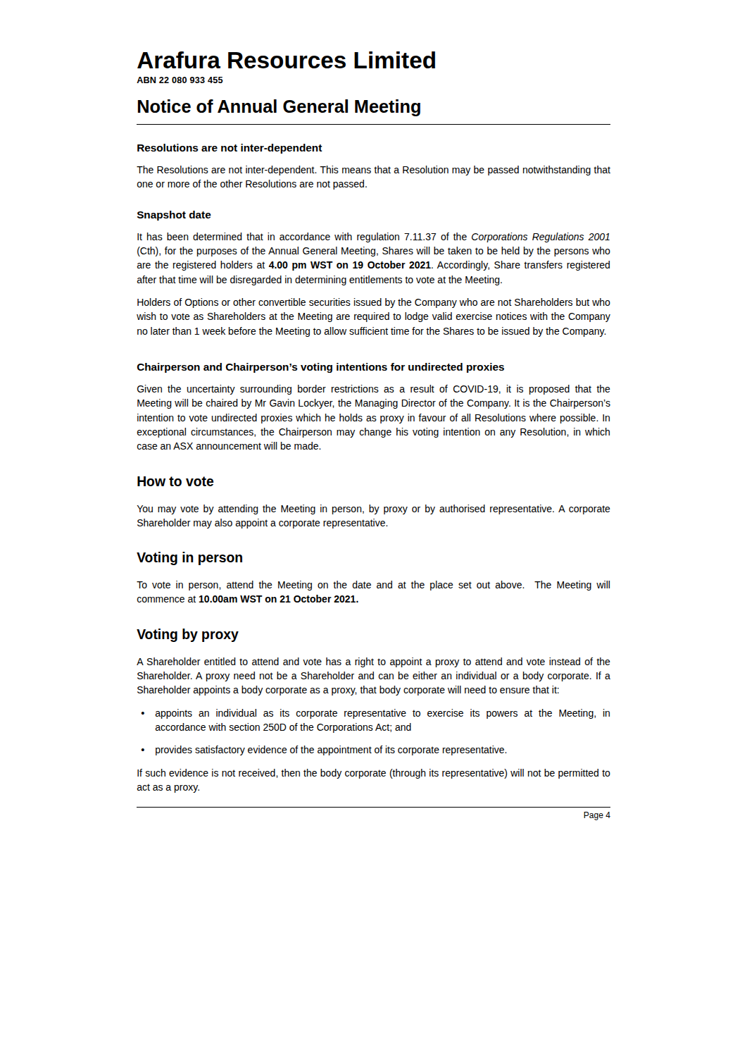Arafura Resources Limited
ABN 22 080 933 455
Notice of Annual General Meeting
Resolutions are not inter-dependent
The Resolutions are not inter-dependent. This means that a Resolution may be passed notwithstanding that one or more of the other Resolutions are not passed.
Snapshot date
It has been determined that in accordance with regulation 7.11.37 of the Corporations Regulations 2001 (Cth), for the purposes of the Annual General Meeting, Shares will be taken to be held by the persons who are the registered holders at 4.00 pm WST on 19 October 2021. Accordingly, Share transfers registered after that time will be disregarded in determining entitlements to vote at the Meeting.
Holders of Options or other convertible securities issued by the Company who are not Shareholders but who wish to vote as Shareholders at the Meeting are required to lodge valid exercise notices with the Company no later than 1 week before the Meeting to allow sufficient time for the Shares to be issued by the Company.
Chairperson and Chairperson’s voting intentions for undirected proxies
Given the uncertainty surrounding border restrictions as a result of COVID-19, it is proposed that the Meeting will be chaired by Mr Gavin Lockyer, the Managing Director of the Company. It is the Chairperson’s intention to vote undirected proxies which he holds as proxy in favour of all Resolutions where possible. In exceptional circumstances, the Chairperson may change his voting intention on any Resolution, in which case an ASX announcement will be made.
How to vote
You may vote by attending the Meeting in person, by proxy or by authorised representative. A corporate Shareholder may also appoint a corporate representative.
Voting in person
To vote in person, attend the Meeting on the date and at the place set out above. The Meeting will commence at 10.00am WST on 21 October 2021.
Voting by proxy
A Shareholder entitled to attend and vote has a right to appoint a proxy to attend and vote instead of the Shareholder. A proxy need not be a Shareholder and can be either an individual or a body corporate. If a Shareholder appoints a body corporate as a proxy, that body corporate will need to ensure that it:
appoints an individual as its corporate representative to exercise its powers at the Meeting, in accordance with section 250D of the Corporations Act; and
provides satisfactory evidence of the appointment of its corporate representative.
If such evidence is not received, then the body corporate (through its representative) will not be permitted to act as a proxy.
Page 4